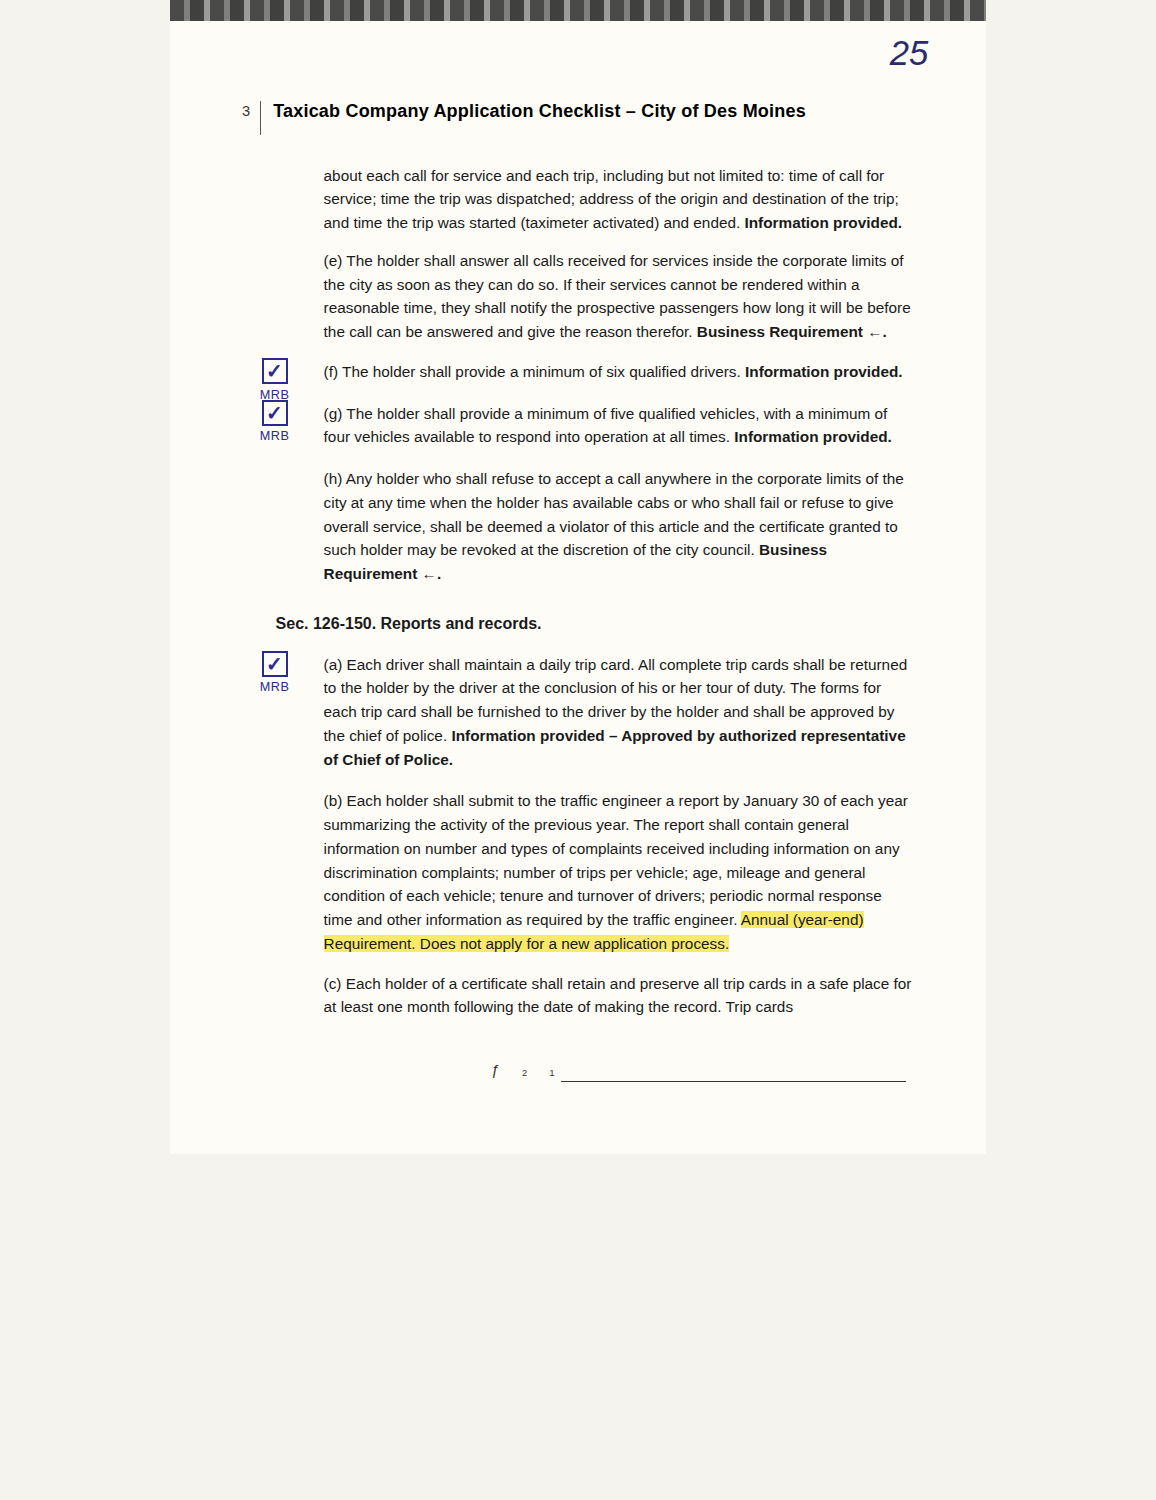25
3
Taxicab Company Application Checklist – City of Des Moines
about each call for service and each trip, including but not limited to: time of call for service; time the trip was dispatched; address of the origin and destination of the trip; and time the trip was started (taximeter activated) and ended. Information provided.
(e) The holder shall answer all calls received for services inside the corporate limits of the city as soon as they can do so. If their services cannot be rendered within a reasonable time, they shall notify the prospective passengers how long it will be before the call can be answered and give the reason therefor. Business Requirement ←.
✓ MRB
(f) The holder shall provide a minimum of six qualified drivers. Information provided.
✓ MRB
(g) The holder shall provide a minimum of five qualified vehicles, with a minimum of four vehicles available to respond into operation at all times. Information provided.
(h) Any holder who shall refuse to accept a call anywhere in the corporate limits of the city at any time when the holder has available cabs or who shall fail or refuse to give overall service, shall be deemed a violator of this article and the certificate granted to such holder may be revoked at the discretion of the city council. Business Requirement ←.
Sec. 126-150. Reports and records.
✓ MRB
(a) Each driver shall maintain a daily trip card. All complete trip cards shall be returned to the holder by the driver at the conclusion of his or her tour of duty. The forms for each trip card shall be furnished to the driver by the holder and shall be approved by the chief of police. Information provided – Approved by authorized representative of Chief of Police.
(b) Each holder shall submit to the traffic engineer a report by January 30 of each year summarizing the activity of the previous year. The report shall contain general information on number and types of complaints received including information on any discrimination complaints; number of trips per vehicle; age, mileage and general condition of each vehicle; tenure and turnover of drivers; periodic normal response time and other information as required by the traffic engineer. Annual (year-end) Requirement. Does not apply for a new application process.
(c) Each holder of a certificate shall retain and preserve all trip cards in a safe place for at least one month following the date of making the record. Trip cards
ƒ ₂ ₁